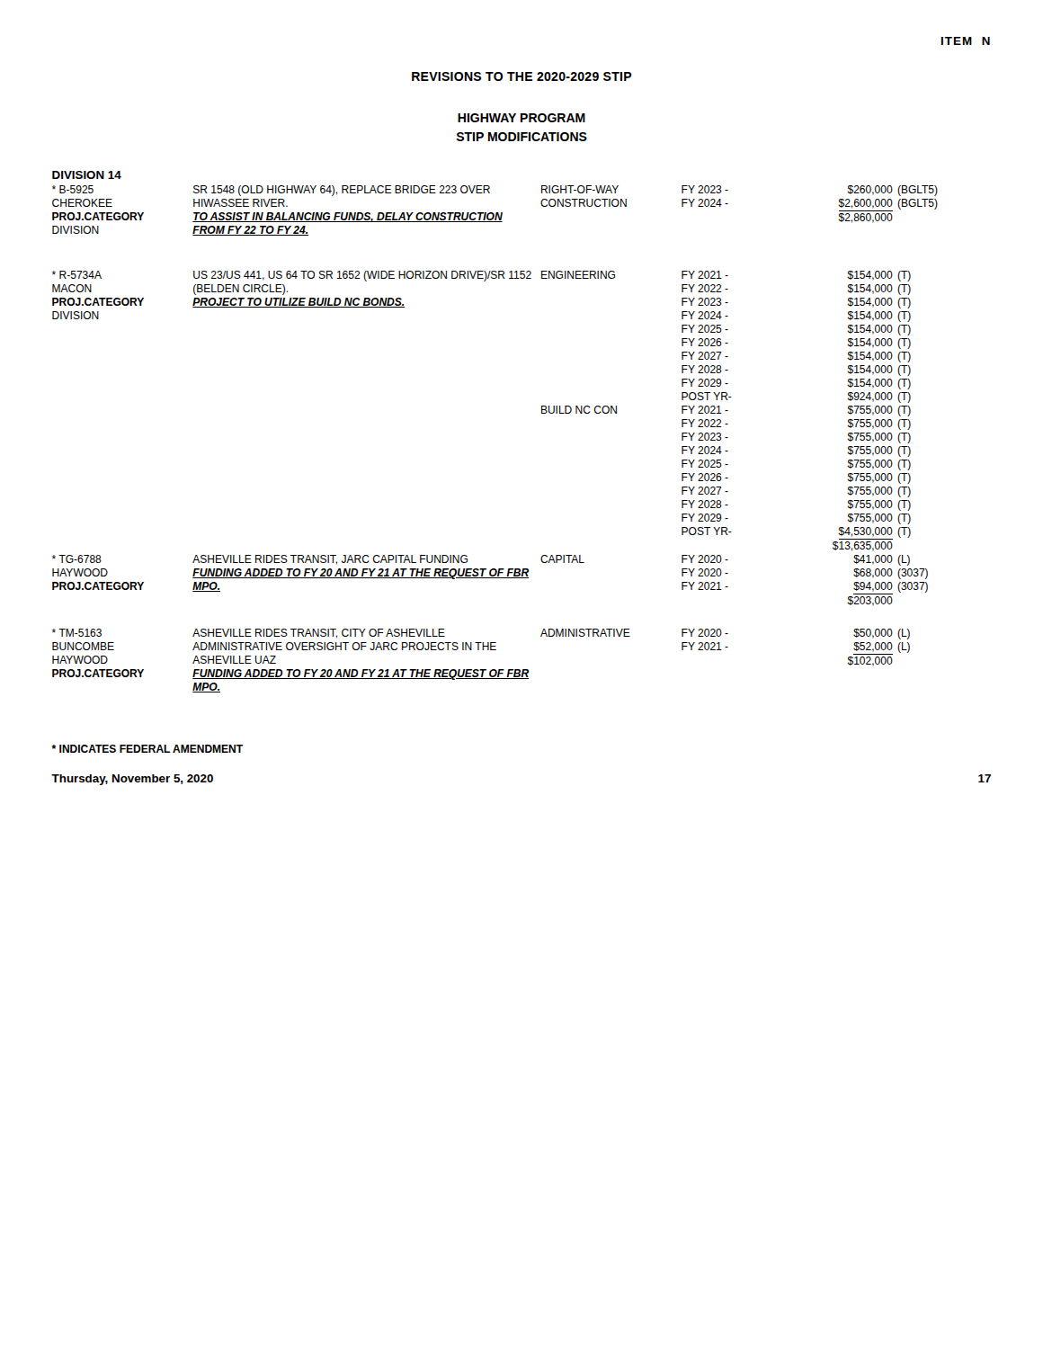ITEM N
REVISIONS TO THE 2020-2029 STIP
HIGHWAY PROGRAM
STIP MODIFICATIONS
DIVISION 14
| * B-5925 CHEROKEE PROJ.CATEGORY DIVISION | SR 1548 (OLD HIGHWAY 64), REPLACE BRIDGE 223 OVER HIWASSEE RIVER. TO ASSIST IN BALANCING FUNDS, DELAY CONSTRUCTION FROM FY 22 TO FY 24. | RIGHT-OF-WAY CONSTRUCTION | FY 2023 - FY 2024 - | $260,000 $2,600,000 $2,860,000 | (BGLT5) (BGLT5) |
| * R-5734A MACON PROJ.CATEGORY DIVISION | US 23/US 441, US 64 TO SR 1652 (WIDE HORIZON DRIVE)/SR 1152 (BELDEN CIRCLE). PROJECT TO UTILIZE BUILD NC BONDS. | ENGINEERING | FY 2021 - FY 2022 - FY 2023 - FY 2024 - FY 2025 - FY 2026 - FY 2027 - FY 2028 - FY 2029 - POST YR- | $154,000 $154,000 $154,000 $154,000 $154,000 $154,000 $154,000 $154,000 $154,000 $924,000 | (T) (T) (T) (T) (T) (T) (T) (T) (T) (T) |
| | | BUILD NC CON | FY 2021 - FY 2022 - FY 2023 - FY 2024 - FY 2025 - FY 2026 - FY 2027 - FY 2028 - FY 2029 - POST YR- | $755,000 $755,000 $755,000 $755,000 $755,000 $755,000 $755,000 $755,000 $755,000 $4,530,000 $13,635,000 | (T) (T) (T) (T) (T) (T) (T) (T) (T) (T) |
| * TG-6788 HAYWOOD PROJ.CATEGORY | ASHEVILLE RIDES TRANSIT, JARC CAPITAL FUNDING FUNDING ADDED TO FY 20 AND FY 21 AT THE REQUEST OF FBR MPO. | CAPITAL | FY 2020 - FY 2020 - FY 2021 - | $41,000 $68,000 $94,000 $203,000 | (L) (3037) (3037) |
| * TM-5163 BUNCOMBE HAYWOOD PROJ.CATEGORY | ASHEVILLE RIDES TRANSIT, CITY OF ASHEVILLE ADMINISTRATIVE OVERSIGHT OF JARC PROJECTS IN THE ASHEVILLE UAZ FUNDING ADDED TO FY 20 AND FY 21 AT THE REQUEST OF FBR MPO. | ADMINISTRATIVE | FY 2020 - FY 2021 - | $50,000 $52,000 $102,000 | (L) (L) |
* INDICATES FEDERAL AMENDMENT
Thursday, November 5, 2020 17